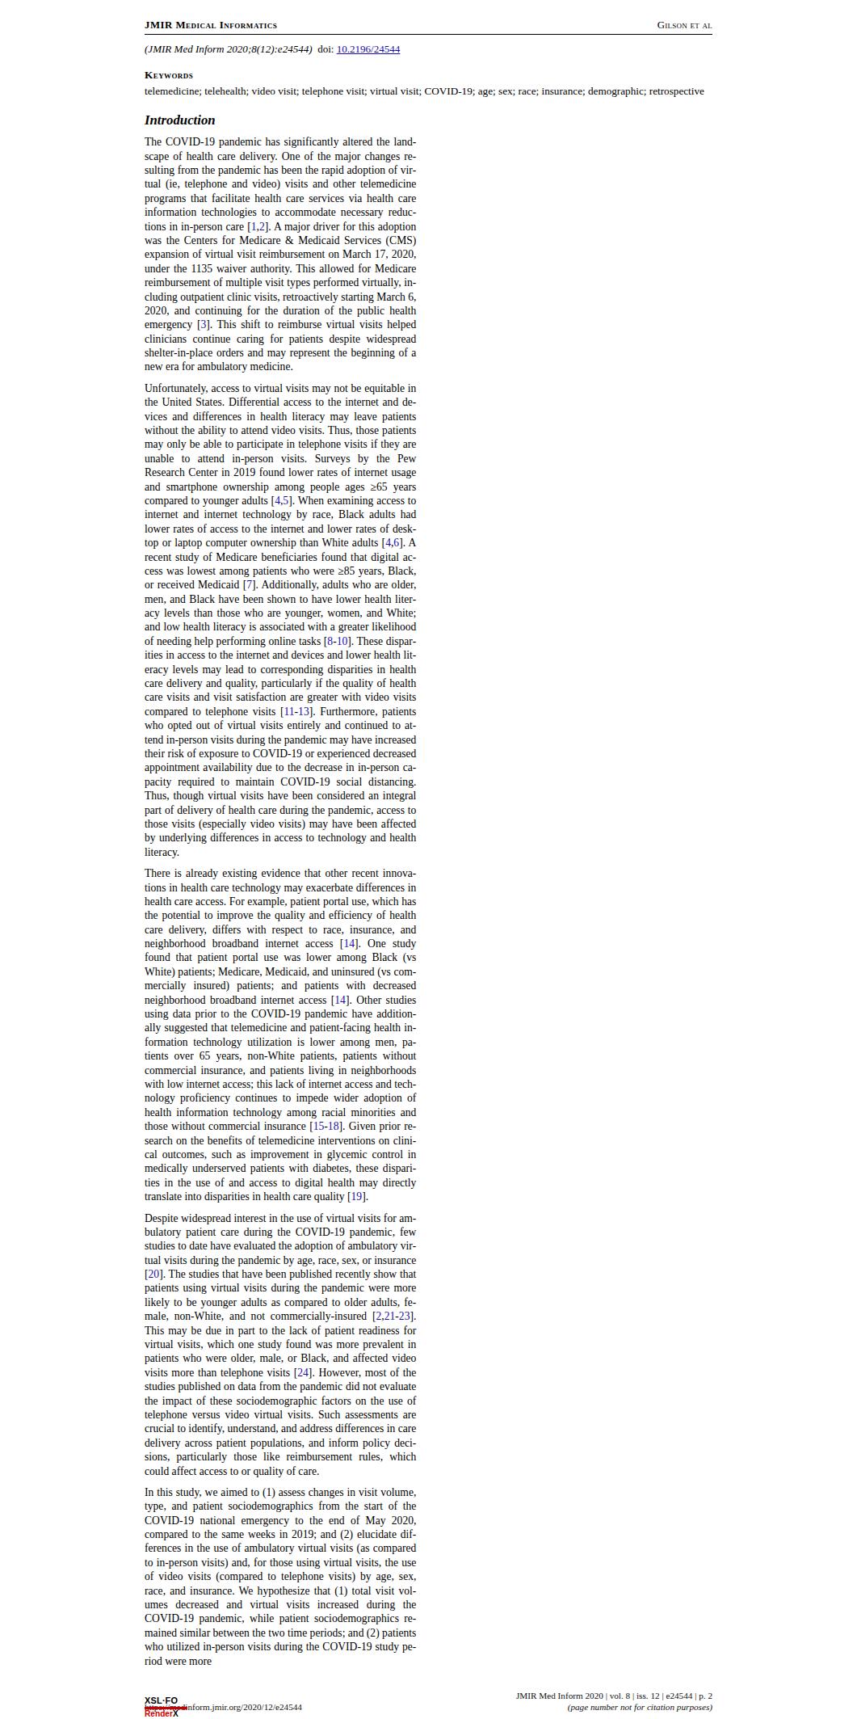JMIR Medical Informatics Gilson et al
(JMIR Med Inform 2020;8(12):e24544) doi: 10.2196/24544
Keywords
telemedicine; telehealth; video visit; telephone visit; virtual visit; COVID-19; age; sex; race; insurance; demographic; retrospective
Introduction
The COVID-19 pandemic has significantly altered the landscape of health care delivery. One of the major changes resulting from the pandemic has been the rapid adoption of virtual (ie, telephone and video) visits and other telemedicine programs that facilitate health care services via health care information technologies to accommodate necessary reductions in in-person care [1,2]. A major driver for this adoption was the Centers for Medicare & Medicaid Services (CMS) expansion of virtual visit reimbursement on March 17, 2020, under the 1135 waiver authority. This allowed for Medicare reimbursement of multiple visit types performed virtually, including outpatient clinic visits, retroactively starting March 6, 2020, and continuing for the duration of the public health emergency [3]. This shift to reimburse virtual visits helped clinicians continue caring for patients despite widespread shelter-in-place orders and may represent the beginning of a new era for ambulatory medicine.
Unfortunately, access to virtual visits may not be equitable in the United States. Differential access to the internet and devices and differences in health literacy may leave patients without the ability to attend video visits. Thus, those patients may only be able to participate in telephone visits if they are unable to attend in-person visits. Surveys by the Pew Research Center in 2019 found lower rates of internet usage and smartphone ownership among people ages ≥65 years compared to younger adults [4,5]. When examining access to internet and internet technology by race, Black adults had lower rates of access to the internet and lower rates of desktop or laptop computer ownership than White adults [4,6]. A recent study of Medicare beneficiaries found that digital access was lowest among patients who were ≥85 years, Black, or received Medicaid [7]. Additionally, adults who are older, men, and Black have been shown to have lower health literacy levels than those who are younger, women, and White; and low health literacy is associated with a greater likelihood of needing help performing online tasks [8-10]. These disparities in access to the internet and devices and lower health literacy levels may lead to corresponding disparities in health care delivery and quality, particularly if the quality of health care visits and visit satisfaction are greater with video visits compared to telephone visits [11-13]. Furthermore, patients who opted out of virtual visits entirely and continued to attend in-person visits during the pandemic may have increased their risk of exposure to COVID-19 or experienced decreased appointment availability due to the decrease in in-person capacity required to maintain COVID-19 social distancing. Thus, though virtual visits have been considered an integral part of delivery of health care during the pandemic, access to those visits (especially video visits) may have been affected by underlying differences in access to technology and health literacy.
There is already existing evidence that other recent innovations in health care technology may exacerbate differences in health care access. For example, patient portal use, which has the potential to improve the quality and efficiency of health care delivery, differs with respect to race, insurance, and neighborhood broadband internet access [14]. One study found that patient portal use was lower among Black (vs White) patients; Medicare, Medicaid, and uninsured (vs commercially insured) patients; and patients with decreased neighborhood broadband internet access [14]. Other studies using data prior to the COVID-19 pandemic have additionally suggested that telemedicine and patient-facing health information technology utilization is lower among men, patients over 65 years, non-White patients, patients without commercial insurance, and patients living in neighborhoods with low internet access; this lack of internet access and technology proficiency continues to impede wider adoption of health information technology among racial minorities and those without commercial insurance [15-18]. Given prior research on the benefits of telemedicine interventions on clinical outcomes, such as improvement in glycemic control in medically underserved patients with diabetes, these disparities in the use of and access to digital health may directly translate into disparities in health care quality [19].
Despite widespread interest in the use of virtual visits for ambulatory patient care during the COVID-19 pandemic, few studies to date have evaluated the adoption of ambulatory virtual visits during the pandemic by age, race, sex, or insurance [20]. The studies that have been published recently show that patients using virtual visits during the pandemic were more likely to be younger adults as compared to older adults, female, non-White, and not commercially-insured [2,21-23]. This may be due in part to the lack of patient readiness for virtual visits, which one study found was more prevalent in patients who were older, male, or Black, and affected video visits more than telephone visits [24]. However, most of the studies published on data from the pandemic did not evaluate the impact of these sociodemographic factors on the use of telephone versus video virtual visits. Such assessments are crucial to identify, understand, and address differences in care delivery across patient populations, and inform policy decisions, particularly those like reimbursement rules, which could affect access to or quality of care.
In this study, we aimed to (1) assess changes in visit volume, type, and patient sociodemographics from the start of the COVID-19 national emergency to the end of May 2020, compared to the same weeks in 2019; and (2) elucidate differences in the use of ambulatory virtual visits (as compared to in-person visits) and, for those using virtual visits, the use of video visits (compared to telephone visits) by age, sex, race, and insurance. We hypothesize that (1) total visit volumes decreased and virtual visits increased during the COVID-19 pandemic, while patient sociodemographics remained similar between the two time periods; and (2) patients who utilized in-person visits during the COVID-19 study period were more
https://medinform.jmir.org/2020/12/e24544
JMIR Med Inform 2020 | vol. 8 | iss. 12 | e24544 | p. 2
(page number not for citation purposes)
XSL·FO
Render X